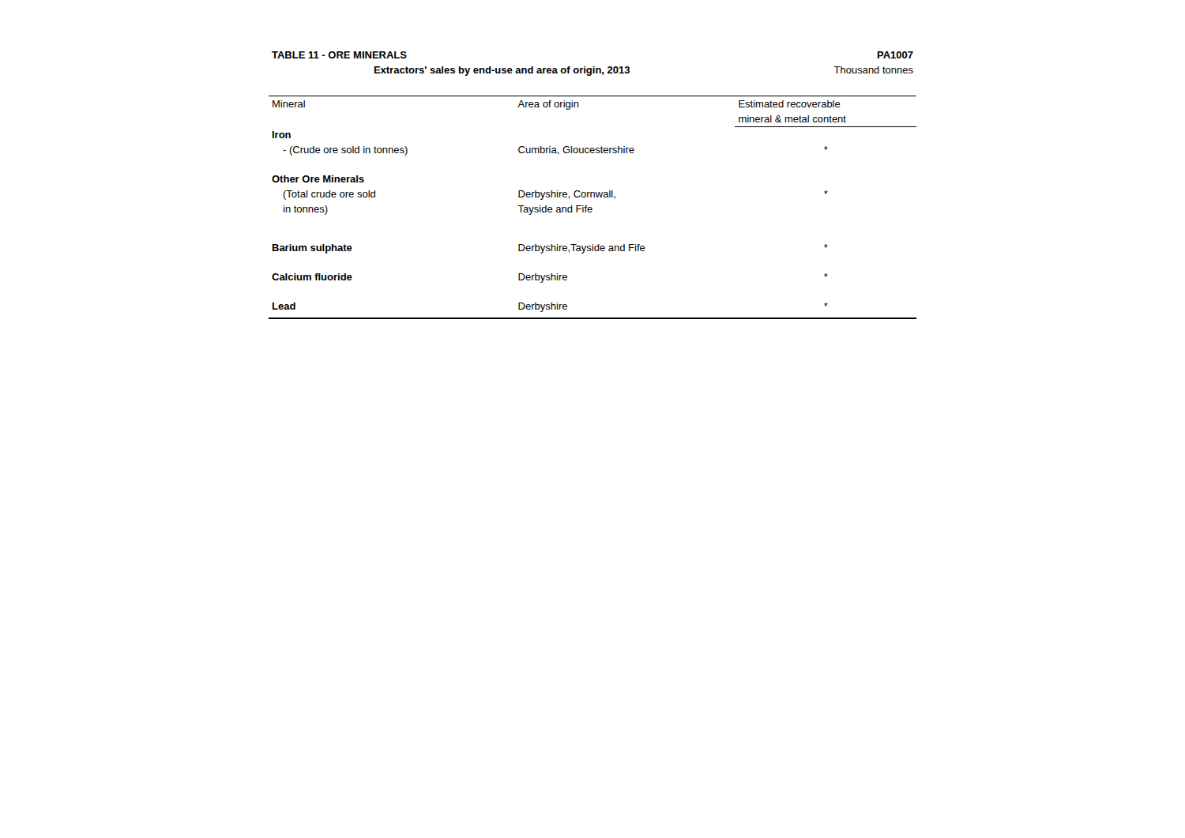| TABLE 11 - ORE MINERALS | PA1007 |
| Extractors' sales by end-use and area of origin, 2013 | Thousand tonnes |
| Mineral | Area of origin | Estimated recoverable |
| | | mineral & metal content |
| Iron | | |
| - (Crude ore sold in tonnes) | Cumbria, Gloucestershire | * |
| Other Ore Minerals | | |
| (Total crude ore sold | Derbyshire, Cornwall, | * |
| in tonnes) | Tayside and Fife | |
| Barium sulphate | Derbyshire,Tayside and Fife | * |
| Calcium fluoride | Derbyshire | * |
| Lead | Derbyshire | * |